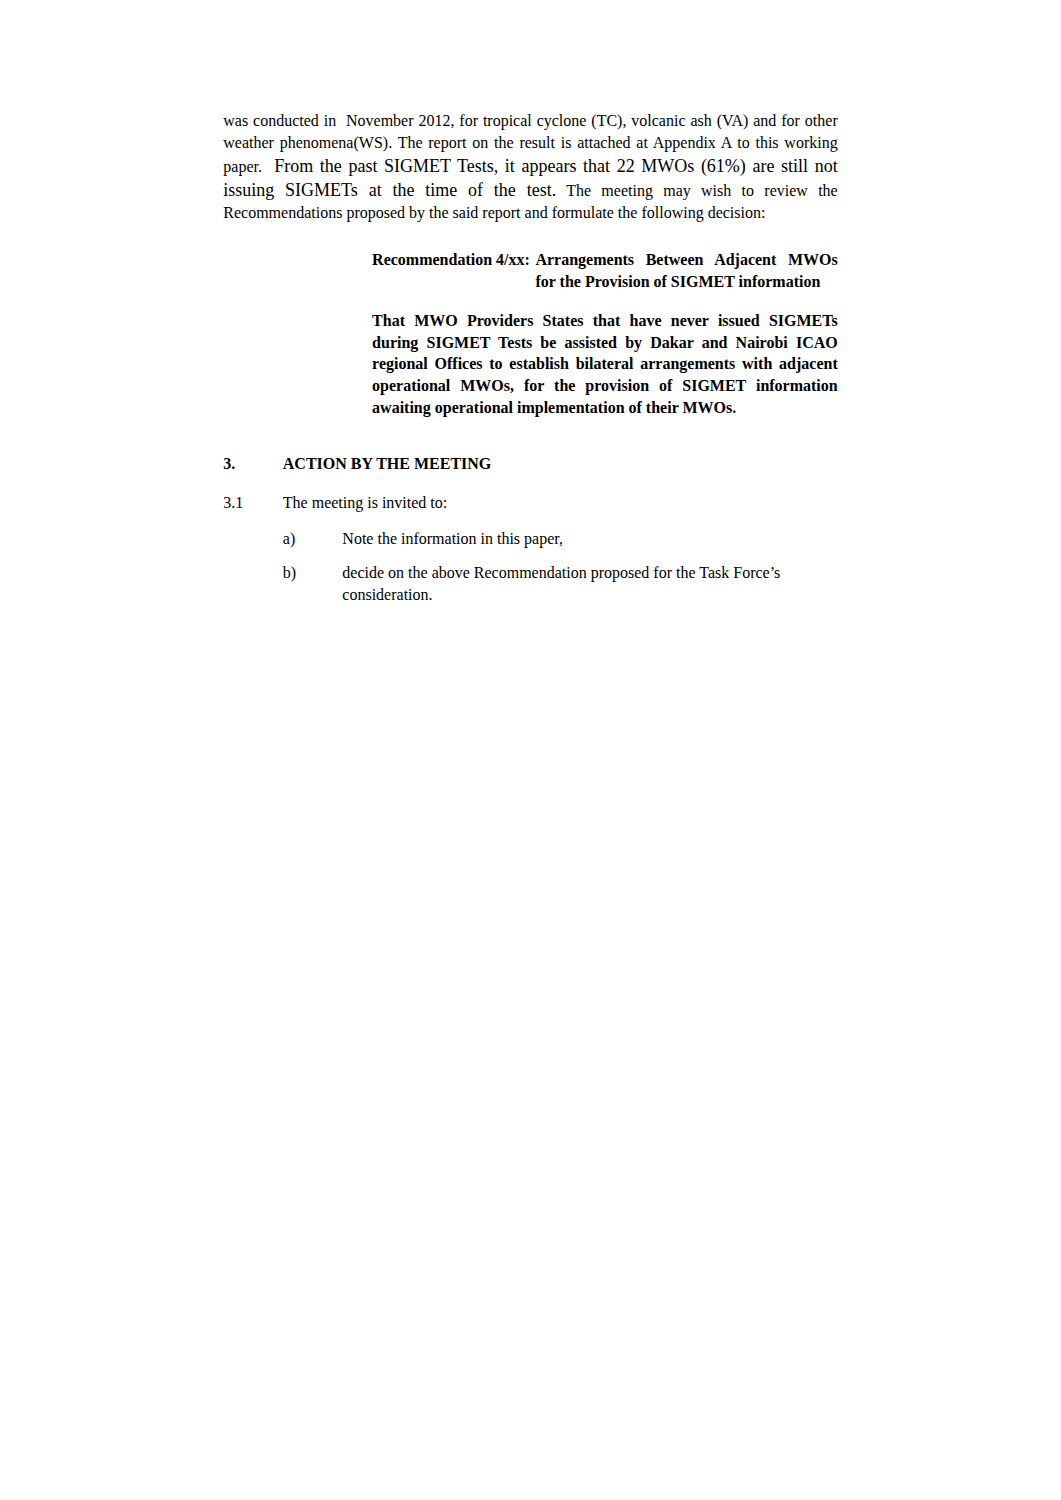was conducted in November 2012, for tropical cyclone (TC), volcanic ash (VA) and for other weather phenomena(WS). The report on the result is attached at Appendix A to this working paper. From the past SIGMET Tests, it appears that 22 MWOs (61%) are still not issuing SIGMETs at the time of the test. The meeting may wish to review the Recommendations proposed by the said report and formulate the following decision:
Recommendation 4/xx: Arrangements Between Adjacent MWOs for the Provision of SIGMET information
That MWO Providers States that have never issued SIGMETs during SIGMET Tests be assisted by Dakar and Nairobi ICAO regional Offices to establish bilateral arrangements with adjacent operational MWOs, for the provision of SIGMET information awaiting operational implementation of their MWOs.
3. ACTION BY THE MEETING
3.1 The meeting is invited to:
a) Note the information in this paper,
b) decide on the above Recommendation proposed for the Task Force’s consideration.